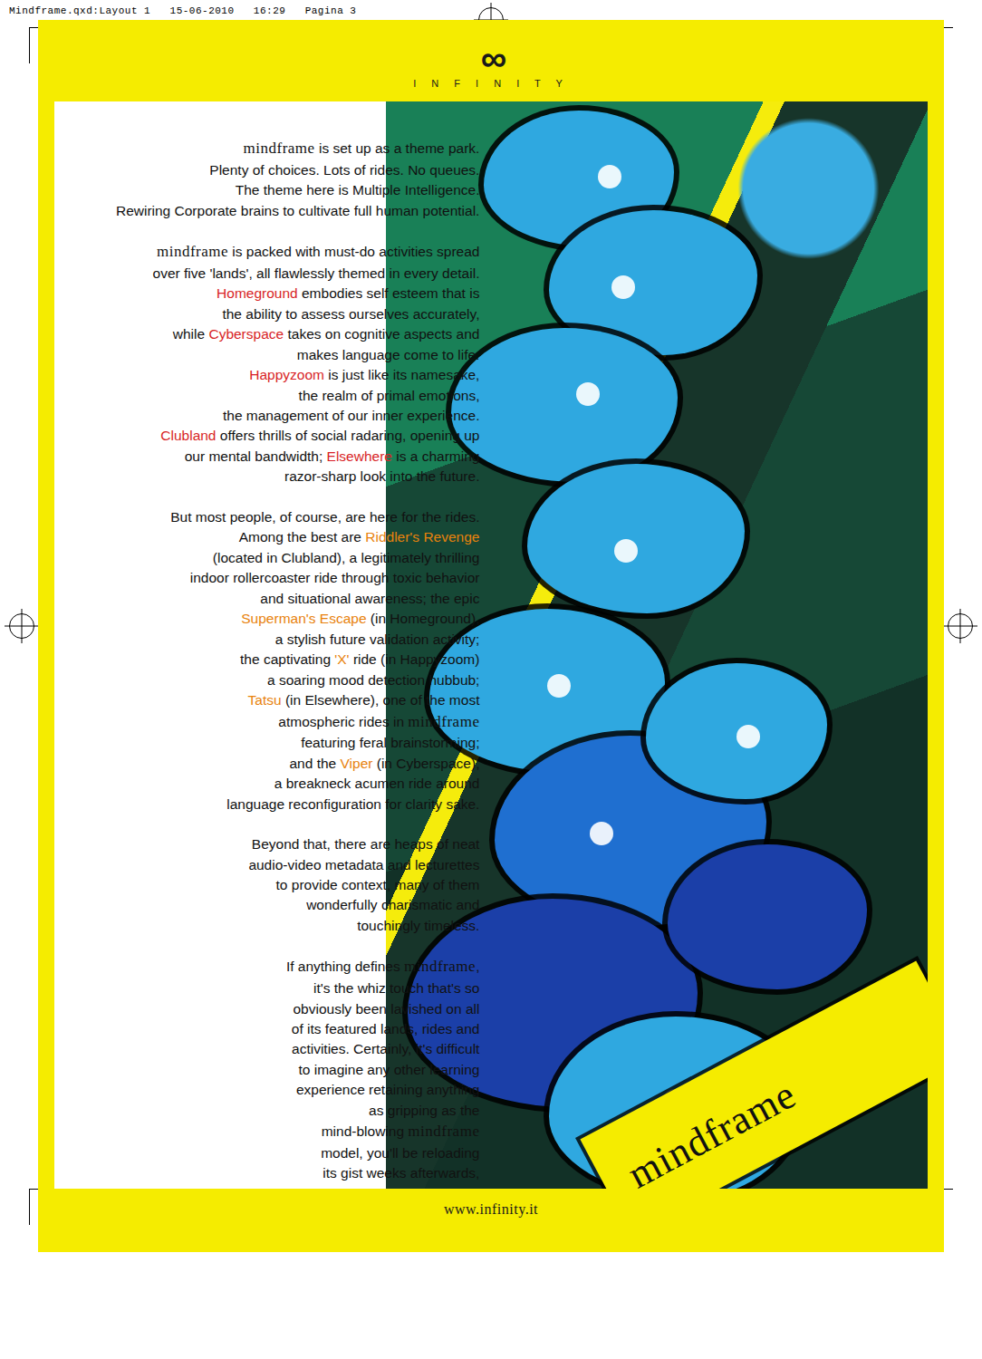Mindframe.qxd:Layout 1 15-06-2010 16:29 Pagina 3
∞
I N F I N I T Y
mindframe
mindframe is set up as a theme park.
Plenty of choices. Lots of rides. No queues.
The theme here is Multiple Intelligence.
Rewiring Corporate brains to cultivate full human potential.
mindframe is packed with must-do activities spread
over five 'lands', all flawlessly themed in every detail.
Homeground embodies self esteem that is
the ability to assess ourselves accurately,
while Cyberspace takes on cognitive aspects and
makes language come to life.
Happyzoom is just like its namesake,
the realm of primal emotions,
the management of our inner experience.
Clubland offers thrills of social radaring, opening up
our mental bandwidth; Elsewhere is a charming
razor-sharp look into the future.
But most people, of course, are here for the rides.
Among the best are Riddler's Revenge
(located in Clubland), a legitimately thrilling
indoor rollercoaster ride through toxic behavior
and situational awareness; the epic
Superman's Escape (in Homeground),
a stylish future validation activity;
the captivating 'X' ride (in Happyzoom)
a soaring mood detection hubbub;
Tatsu (in Elsewhere), one of the most
atmospheric rides in mindframe
featuring feral brainstorming;
and the Viper (in Cyberspace),
a breakneck acumen ride around
language reconfiguration for clarity sake.
Beyond that, there are heaps of neat
audio-video metadata and lecturettes
to provide context, many of them
wonderfully charismatic and
touchingly timeless.
If anything defines mindframe,
it's the whiz touch that's so
obviously been lavished on all
of its featured lands, rides and
activities. Certainly, it's difficult
to imagine any other learning
experience retaining anything
as gripping as the
mind-blowing mindframe
model, you'll be reloading
its gist weeks afterwards,
whether you want to or not.
www.infinity.it